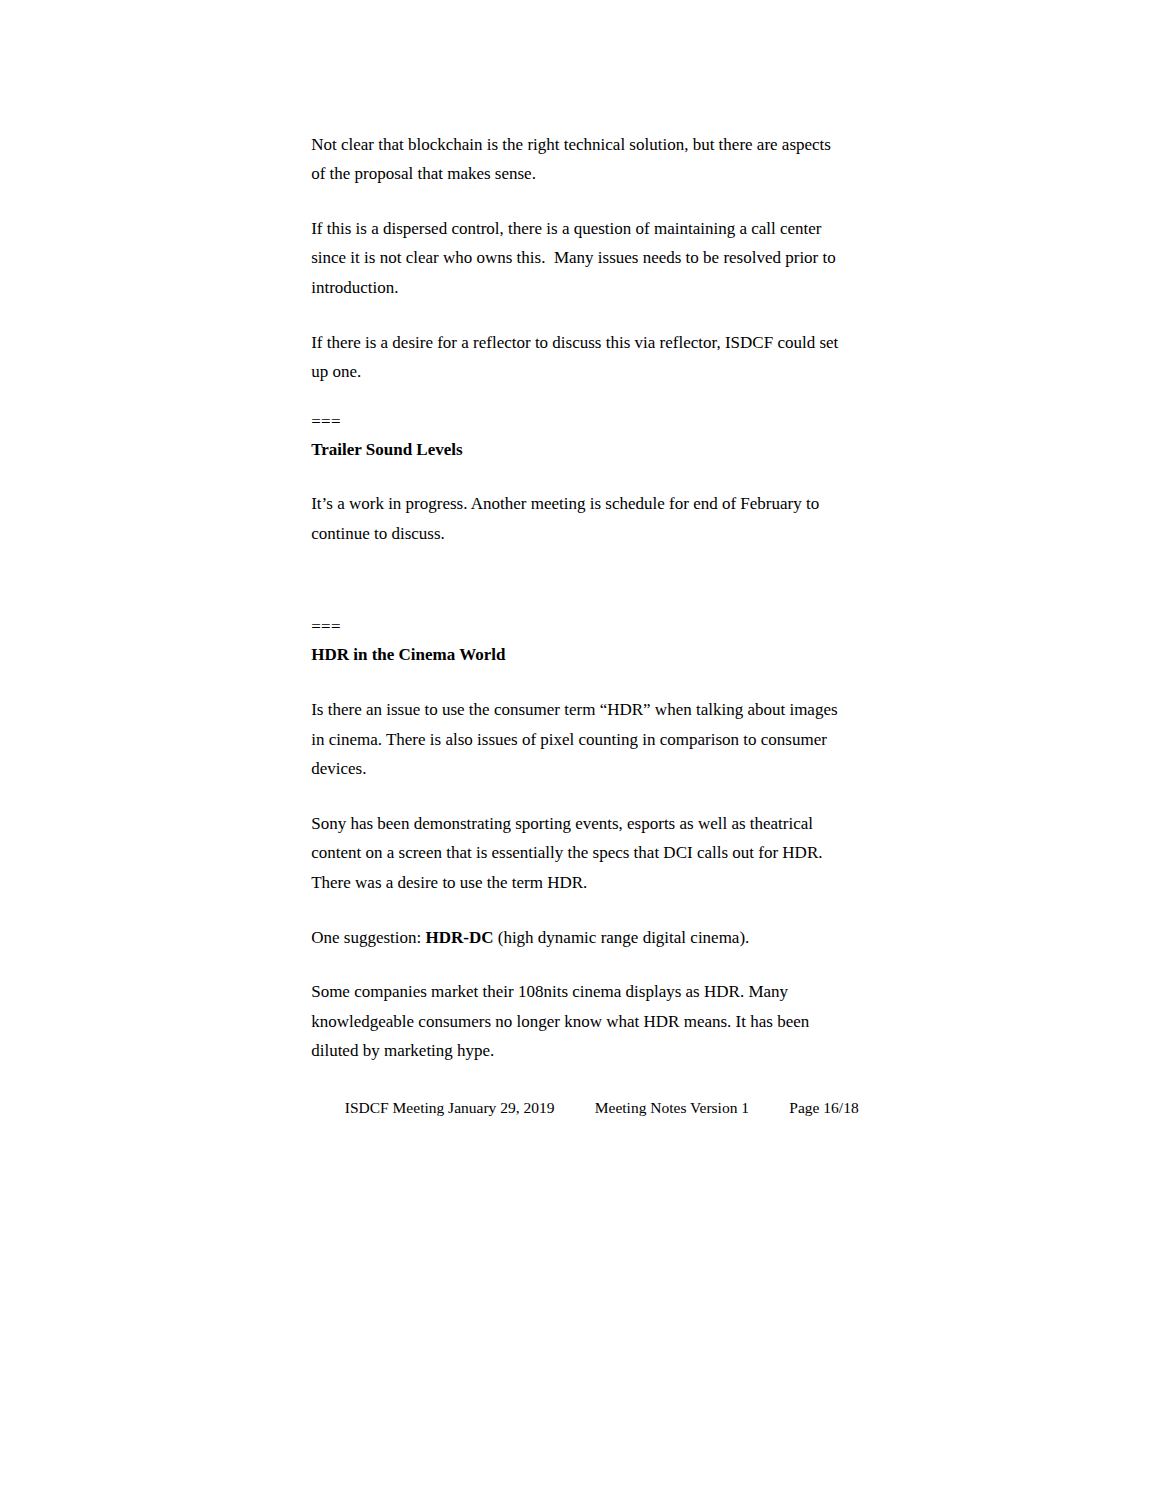Not clear that blockchain is the right technical solution, but there are aspects of the proposal that makes sense.
If this is a dispersed control, there is a question of maintaining a call center since it is not clear who owns this. Many issues needs to be resolved prior to introduction.
If there is a desire for a reflector to discuss this via reflector, ISDCF could set up one.
===
Trailer Sound Levels
It’s a work in progress. Another meeting is schedule for end of February to continue to discuss.
===
HDR in the Cinema World
Is there an issue to use the consumer term “HDR” when talking about images in cinema. There is also issues of pixel counting in comparison to consumer devices.
Sony has been demonstrating sporting events, esports as well as theatrical content on a screen that is essentially the specs that DCI calls out for HDR. There was a desire to use the term HDR.
One suggestion: HDR-DC (high dynamic range digital cinema).
Some companies market their 108nits cinema displays as HDR. Many knowledgeable consumers no longer know what HDR means. It has been diluted by marketing hype.
ISDCF Meeting January 29, 2019 Meeting Notes Version 1 Page 16/18